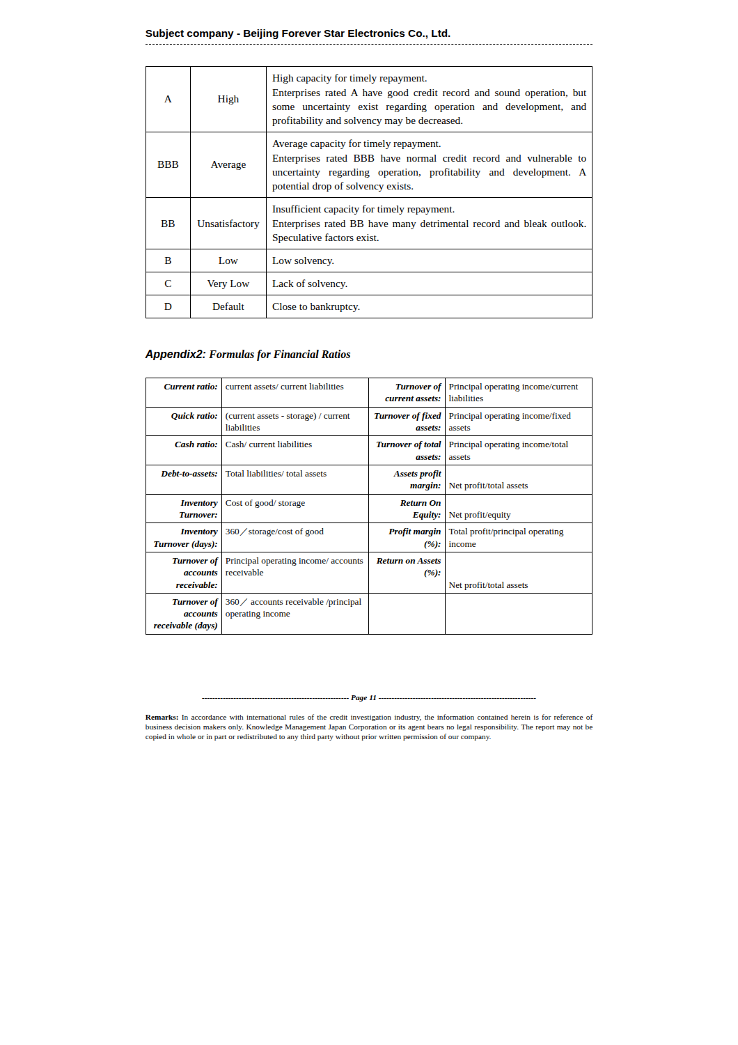Subject company - Beijing Forever Star Electronics Co., Ltd.
| A | High | High capacity for timely repayment. Enterprises rated A have good credit record and sound operation, but some uncertainty exist regarding operation and development, and profitability and solvency may be decreased. |
| BBB | Average | Average capacity for timely repayment. Enterprises rated BBB have normal credit record and vulnerable to uncertainty regarding operation, profitability and development. A potential drop of solvency exists. |
| BB | Unsatisfactory | Insufficient capacity for timely repayment. Enterprises rated BB have many detrimental record and bleak outlook. Speculative factors exist. |
| B | Low | Low solvency. |
| C | Very Low | Lack of solvency. |
| D | Default | Close to bankruptcy. |
Appendix2: Formulas for Financial Ratios
| Current ratio: | current assets/ current liabilities | Turnover of current assets: | Principal operating income/current liabilities |
| Quick ratio: | (current assets - storage) / current liabilities | Turnover of fixed assets: | Principal operating income/fixed assets |
| Cash ratio: | Cash/ current liabilities | Turnover of total assets: | Principal operating income/total assets |
| Debt-to-assets: | Total liabilities/ total assets | Assets profit margin: | Net profit/total assets |
| Inventory Turnover: | Cost of good/ storage | Return On Equity: | Net profit/equity |
| Inventory Turnover (days): | 360／storage/cost of good | Profit margin (%): | Total profit/principal operating income |
| Turnover of accounts receivable: | Principal operating income/ accounts receivable | Return on Assets (%): | Net profit/total assets |
| Turnover of accounts receivable (days) | 360／ accounts receivable /principal operating income | | |
-------------------------------------------------------- Page 11 ------------------------------------------------------------
Remarks: In accordance with international rules of the credit investigation industry, the information contained herein is for reference of business decision makers only. Knowledge Management Japan Corporation or its agent bears no legal responsibility. The report may not be copied in whole or in part or redistributed to any third party without prior written permission of our company.